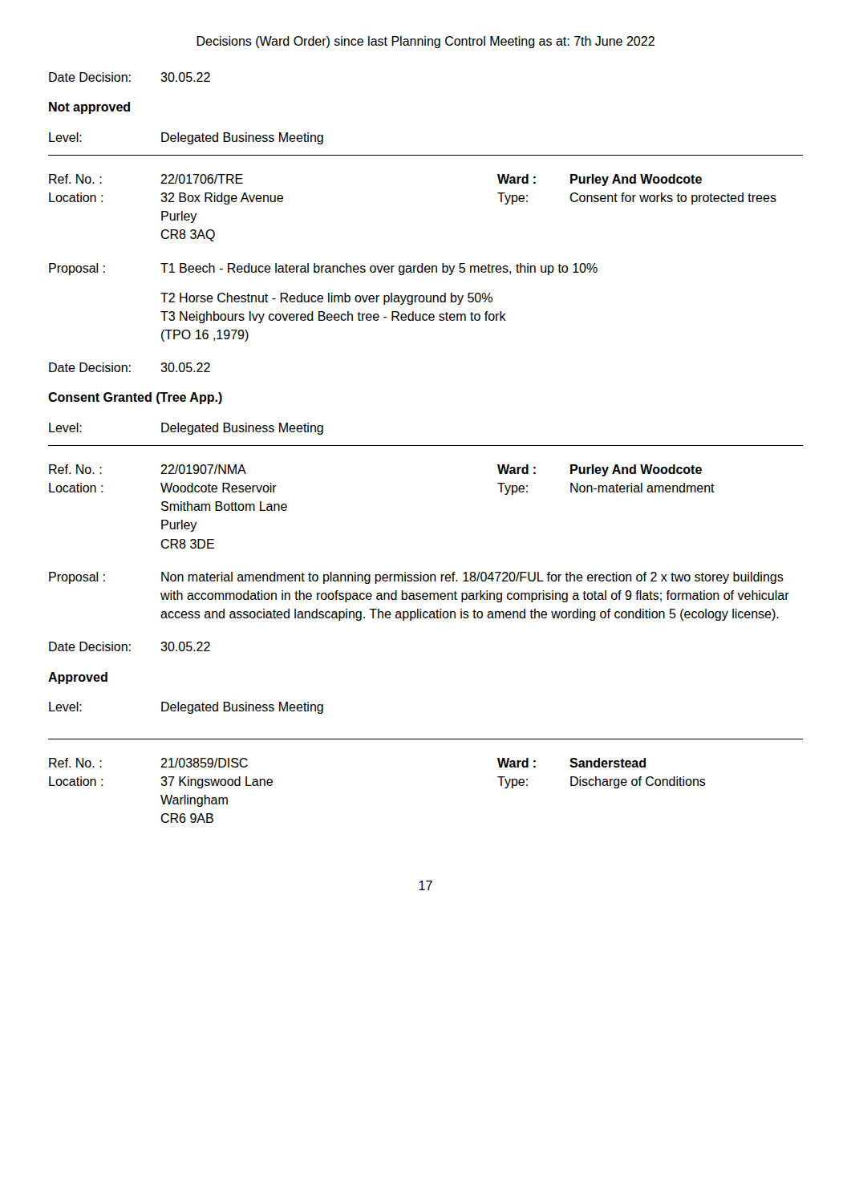Decisions (Ward Order) since last Planning Control Meeting as at: 7th June 2022
Date Decision:
30.05.22
Not approved
Level:
Delegated Business Meeting
| Ref. No. : | 22/01706/TRE | Ward : | Purley And Woodcote |
| Location : | 32 Box Ridge Avenue Purley CR8 3AQ | Type: | Consent for works to protected trees |
Proposal :
T1 Beech - Reduce lateral branches over garden by 5 metres, thin up to 10%
T2 Horse Chestnut - Reduce limb over playground by 50%
T3 Neighbours Ivy covered Beech tree - Reduce stem to fork
(TPO 16 ,1979)
Date Decision:
30.05.22
Consent Granted (Tree App.)
Level:
Delegated Business Meeting
| Ref. No. : | 22/01907/NMA | Ward : | Purley And Woodcote |
| Location : | Woodcote Reservoir Smitham Bottom Lane Purley CR8 3DE | Type: | Non-material amendment |
Proposal :
Non material amendment to planning permission ref. 18/04720/FUL for the erection of 2 x two storey buildings with accommodation in the roofspace and basement parking comprising a total of 9 flats; formation of vehicular access and associated landscaping. The application is to amend the wording of condition 5 (ecology license).
Date Decision:
30.05.22
Approved
Level:
Delegated Business Meeting
| Ref. No. : | 21/03859/DISC | Ward : | Sanderstead |
| Location : | 37 Kingswood Lane Warlingham CR6 9AB | Type: | Discharge of Conditions |
17